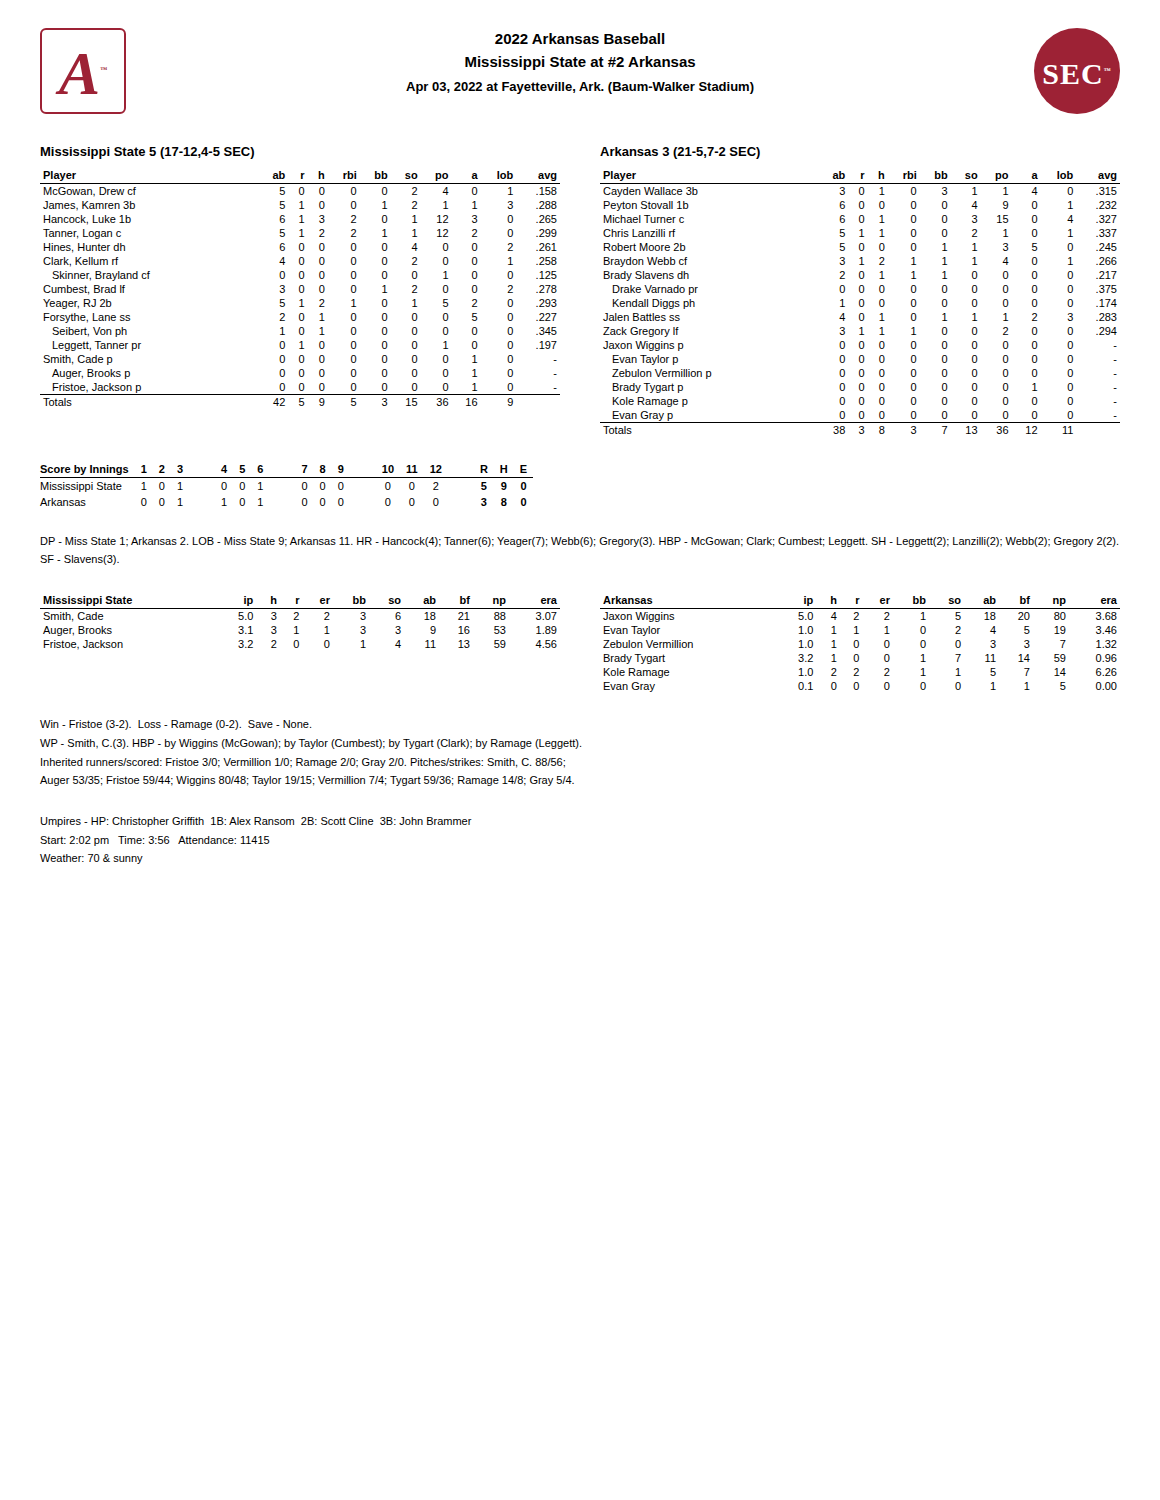A™
SEC™
2022 Arkansas Baseball
Mississippi State at #2 Arkansas
Apr 03, 2022 at Fayetteville, Ark. (Baum-Walker Stadium)
Mississippi State 5 (17-12,4-5 SEC)
| Player | ab | r | h | rbi | bb | so | po | a | lob | avg |
| --- | --- | --- | --- | --- | --- | --- | --- | --- | --- | --- |
| McGowan, Drew cf | 5 | 0 | 0 | 0 | 0 | 2 | 4 | 0 | 1 | .158 |
| James, Kamren 3b | 5 | 1 | 0 | 0 | 1 | 2 | 1 | 1 | 3 | .288 |
| Hancock, Luke 1b | 6 | 1 | 3 | 2 | 0 | 1 | 12 | 3 | 0 | .265 |
| Tanner, Logan c | 5 | 1 | 2 | 2 | 1 | 1 | 12 | 2 | 0 | .299 |
| Hines, Hunter dh | 6 | 0 | 0 | 0 | 0 | 4 | 0 | 0 | 2 | .261 |
| Clark, Kellum rf | 4 | 0 | 0 | 0 | 0 | 2 | 0 | 0 | 1 | .258 |
| Skinner, Brayland cf | 0 | 0 | 0 | 0 | 0 | 0 | 1 | 0 | 0 | .125 |
| Cumbest, Brad lf | 3 | 0 | 0 | 0 | 1 | 2 | 0 | 0 | 2 | .278 |
| Yeager, RJ 2b | 5 | 1 | 2 | 1 | 0 | 1 | 5 | 2 | 0 | .293 |
| Forsythe, Lane ss | 2 | 0 | 1 | 0 | 0 | 0 | 0 | 5 | 0 | .227 |
| Seibert, Von ph | 1 | 0 | 1 | 0 | 0 | 0 | 0 | 0 | 0 | .345 |
| Leggett, Tanner pr | 0 | 1 | 0 | 0 | 0 | 0 | 1 | 0 | 0 | .197 |
| Smith, Cade p | 0 | 0 | 0 | 0 | 0 | 0 | 0 | 1 | 0 | - |
| Auger, Brooks p | 0 | 0 | 0 | 0 | 0 | 0 | 0 | 1 | 0 | - |
| Fristoe, Jackson p | 0 | 0 | 0 | 0 | 0 | 0 | 0 | 1 | 0 | - |
| Totals | 42 | 5 | 9 | 5 | 3 | 15 | 36 | 16 | 9 | |
Arkansas 3 (21-5,7-2 SEC)
| Player | ab | r | h | rbi | bb | so | po | a | lob | avg |
| --- | --- | --- | --- | --- | --- | --- | --- | --- | --- | --- |
| Cayden Wallace 3b | 3 | 0 | 1 | 0 | 3 | 1 | 1 | 4 | 0 | .315 |
| Peyton Stovall 1b | 6 | 0 | 0 | 0 | 0 | 4 | 9 | 0 | 1 | .232 |
| Michael Turner c | 6 | 0 | 1 | 0 | 0 | 3 | 15 | 0 | 4 | .327 |
| Chris Lanzilli rf | 5 | 1 | 1 | 0 | 0 | 2 | 1 | 0 | 1 | .337 |
| Robert Moore 2b | 5 | 0 | 0 | 0 | 1 | 1 | 3 | 5 | 0 | .245 |
| Braydon Webb cf | 3 | 1 | 2 | 1 | 1 | 1 | 4 | 0 | 1 | .266 |
| Brady Slavens dh | 2 | 0 | 1 | 1 | 1 | 0 | 0 | 0 | 0 | .217 |
| Drake Varnado pr | 0 | 0 | 0 | 0 | 0 | 0 | 0 | 0 | 0 | .375 |
| Kendall Diggs ph | 1 | 0 | 0 | 0 | 0 | 0 | 0 | 0 | 0 | .174 |
| Jalen Battles ss | 4 | 0 | 1 | 0 | 1 | 1 | 1 | 2 | 3 | .283 |
| Zack Gregory lf | 3 | 1 | 1 | 1 | 0 | 0 | 2 | 0 | 0 | .294 |
| Jaxon Wiggins p | 0 | 0 | 0 | 0 | 0 | 0 | 0 | 0 | 0 | - |
| Evan Taylor p | 0 | 0 | 0 | 0 | 0 | 0 | 0 | 0 | 0 | - |
| Zebulon Vermillion p | 0 | 0 | 0 | 0 | 0 | 0 | 0 | 0 | 0 | - |
| Brady Tygart p | 0 | 0 | 0 | 0 | 0 | 0 | 0 | 1 | 0 | - |
| Kole Ramage p | 0 | 0 | 0 | 0 | 0 | 0 | 0 | 0 | 0 | - |
| Evan Gray p | 0 | 0 | 0 | 0 | 0 | 0 | 0 | 0 | 0 | - |
| Totals | 38 | 3 | 8 | 3 | 7 | 13 | 36 | 12 | 11 | |
| Score by Innings | 1 | 2 | 3 | | 4 | 5 | 6 | | 7 | 8 | 9 | | 10 | 11 | 12 | | R | H | E |
| --- | --- | --- | --- | --- | --- | --- | --- | --- | --- | --- | --- | --- | --- | --- | --- | --- | --- | --- | --- |
| Mississippi State | 1 | 0 | 1 | | 0 | 0 | 1 | | 0 | 0 | 0 | | 0 | 0 | 2 | | 5 | 9 | 0 |
| Arkansas | 0 | 0 | 1 | | 1 | 0 | 1 | | 0 | 0 | 0 | | 0 | 0 | 0 | | 3 | 8 | 0 |
DP - Miss State 1; Arkansas 2. LOB - Miss State 9; Arkansas 11. HR - Hancock(4); Tanner(6); Yeager(7); Webb(6); Gregory(3). HBP - McGowan; Clark; Cumbest; Leggett. SH - Leggett(2); Lanzilli(2); Webb(2); Gregory 2(2). SF - Slavens(3).
| Mississippi State | ip | h | r | er | bb | so | ab | bf | np | era |
| --- | --- | --- | --- | --- | --- | --- | --- | --- | --- | --- |
| Smith, Cade | 5.0 | 3 | 2 | 2 | 3 | 6 | 18 | 21 | 88 | 3.07 |
| Auger, Brooks | 3.1 | 3 | 1 | 1 | 3 | 3 | 9 | 16 | 53 | 1.89 |
| Fristoe, Jackson | 3.2 | 2 | 0 | 0 | 1 | 4 | 11 | 13 | 59 | 4.56 |
| Arkansas | ip | h | r | er | bb | so | ab | bf | np | era |
| --- | --- | --- | --- | --- | --- | --- | --- | --- | --- | --- |
| Jaxon Wiggins | 5.0 | 4 | 2 | 2 | 1 | 5 | 18 | 20 | 80 | 3.68 |
| Evan Taylor | 1.0 | 1 | 1 | 1 | 0 | 2 | 4 | 5 | 19 | 3.46 |
| Zebulon Vermillion | 1.0 | 1 | 0 | 0 | 0 | 0 | 3 | 3 | 7 | 1.32 |
| Brady Tygart | 3.2 | 1 | 0 | 0 | 1 | 7 | 11 | 14 | 59 | 0.96 |
| Kole Ramage | 1.0 | 2 | 2 | 2 | 1 | 1 | 5 | 7 | 14 | 6.26 |
| Evan Gray | 0.1 | 0 | 0 | 0 | 0 | 0 | 1 | 1 | 5 | 0.00 |
Win - Fristoe (3-2). Loss - Ramage (0-2). Save - None.
WP - Smith, C.(3). HBP - by Wiggins (McGowan); by Taylor (Cumbest); by Tygart (Clark); by Ramage (Leggett).
Inherited runners/scored: Fristoe 3/0; Vermillion 1/0; Ramage 2/0; Gray 2/0. Pitches/strikes: Smith, C. 88/56;
Auger 53/35; Fristoe 59/44; Wiggins 80/48; Taylor 19/15; Vermillion 7/4; Tygart 59/36; Ramage 14/8; Gray 5/4.
Umpires - HP: Christopher Griffith 1B: Alex Ransom 2B: Scott Cline 3B: John Brammer
Start: 2:02 pm Time: 3:56 Attendance: 11415
Weather: 70 & sunny